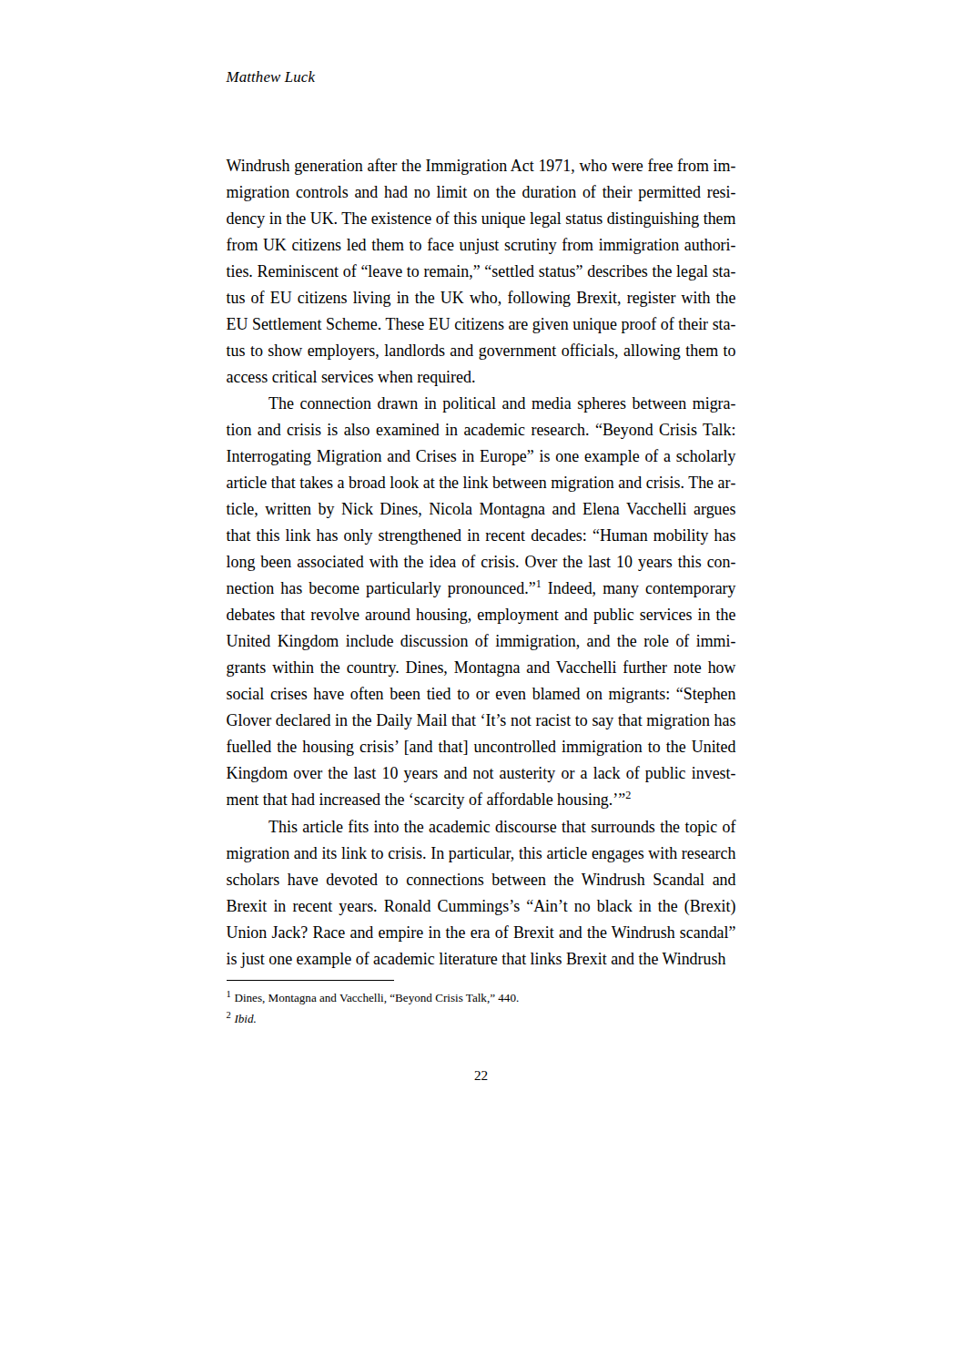Matthew Luck
Windrush generation after the Immigration Act 1971, who were free from immigration controls and had no limit on the duration of their permitted residency in the UK. The existence of this unique legal status distinguishing them from UK citizens led them to face unjust scrutiny from immigration authorities. Reminiscent of “leave to remain,” “settled status” describes the legal status of EU citizens living in the UK who, following Brexit, register with the EU Settlement Scheme. These EU citizens are given unique proof of their status to show employers, landlords and government officials, allowing them to access critical services when required.
The connection drawn in political and media spheres between migration and crisis is also examined in academic research. “Beyond Crisis Talk: Interrogating Migration and Crises in Europe” is one example of a scholarly article that takes a broad look at the link between migration and crisis. The article, written by Nick Dines, Nicola Montagna and Elena Vacchelli argues that this link has only strengthened in recent decades: “Human mobility has long been associated with the idea of crisis. Over the last 10 years this connection has become particularly pronounced.”1 Indeed, many contemporary debates that revolve around housing, employment and public services in the United Kingdom include discussion of immigration, and the role of immigrants within the country. Dines, Montagna and Vacchelli further note how social crises have often been tied to or even blamed on migrants: “Stephen Glover declared in the Daily Mail that ‘It’s not racist to say that migration has fuelled the housing crisis’ [and that] uncontrolled immigration to the United Kingdom over the last 10 years and not austerity or a lack of public investment that had increased the ‘scarcity of affordable housing.’”2
This article fits into the academic discourse that surrounds the topic of migration and its link to crisis. In particular, this article engages with research scholars have devoted to connections between the Windrush Scandal and Brexit in recent years. Ronald Cummings’s “Ain’t no black in the (Brexit) Union Jack? Race and empire in the era of Brexit and the Windrush scandal” is just one example of academic literature that links Brexit and the Windrush
1 Dines, Montagna and Vacchelli, “Beyond Crisis Talk,” 440.
2 Ibid.
22